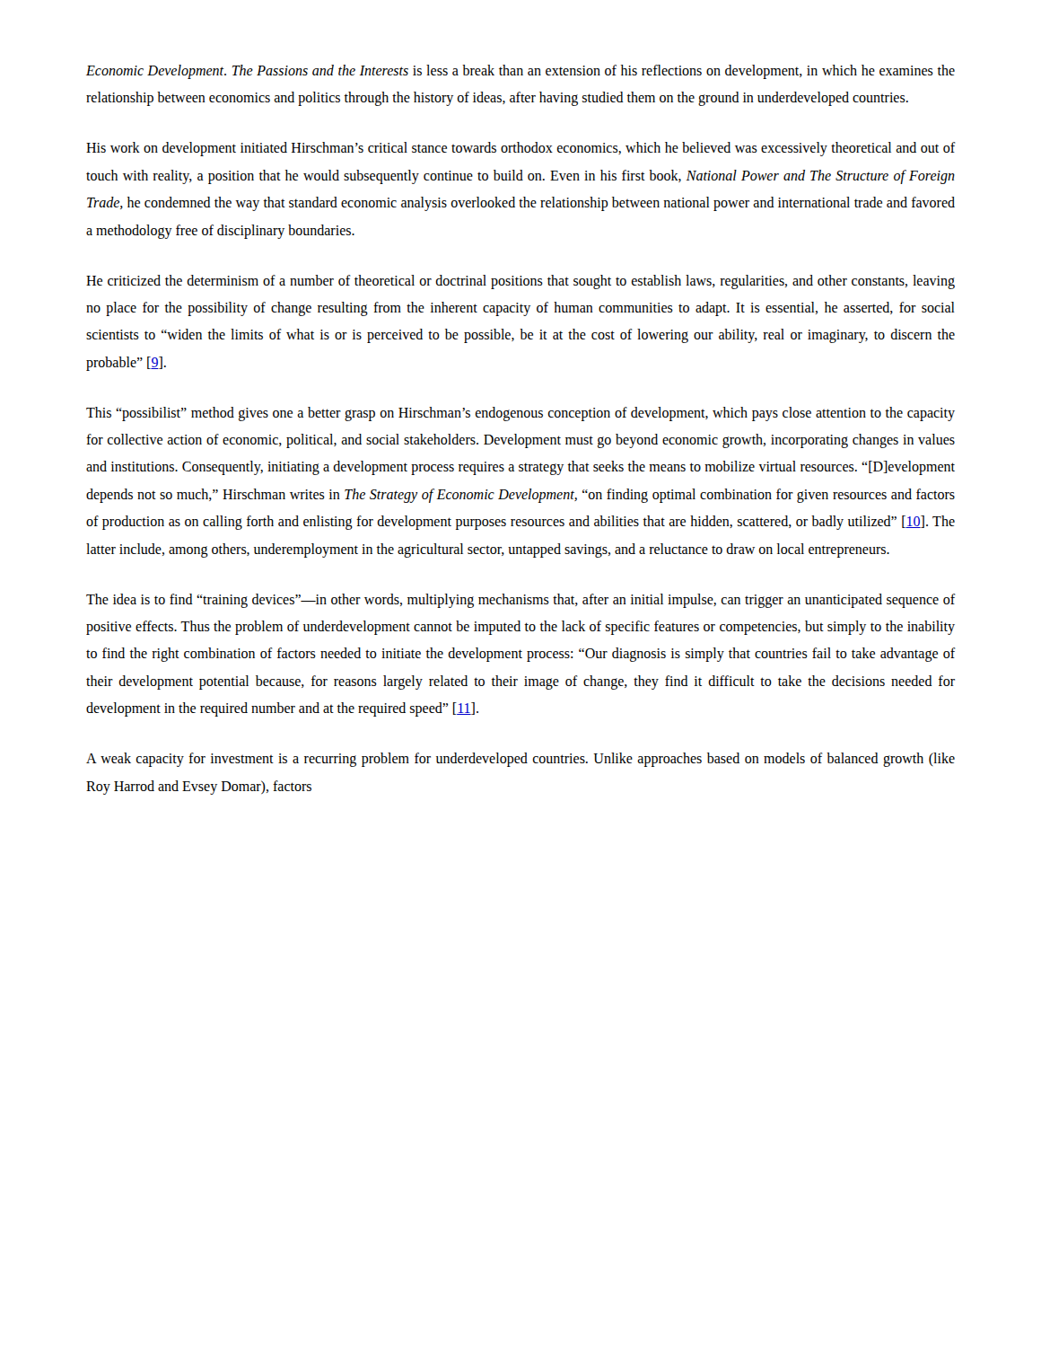Economic Development. The Passions and the Interests is less a break than an extension of his reflections on development, in which he examines the relationship between economics and politics through the history of ideas, after having studied them on the ground in underdeveloped countries.
His work on development initiated Hirschman’s critical stance towards orthodox economics, which he believed was excessively theoretical and out of touch with reality, a position that he would subsequently continue to build on. Even in his first book, National Power and The Structure of Foreign Trade, he condemned the way that standard economic analysis overlooked the relationship between national power and international trade and favored a methodology free of disciplinary boundaries.
He criticized the determinism of a number of theoretical or doctrinal positions that sought to establish laws, regularities, and other constants, leaving no place for the possibility of change resulting from the inherent capacity of human communities to adapt. It is essential, he asserted, for social scientists to “widen the limits of what is or is perceived to be possible, be it at the cost of lowering our ability, real or imaginary, to discern the probable” [9].
This “possibilist” method gives one a better grasp on Hirschman’s endogenous conception of development, which pays close attention to the capacity for collective action of economic, political, and social stakeholders. Development must go beyond economic growth, incorporating changes in values and institutions. Consequently, initiating a development process requires a strategy that seeks the means to mobilize virtual resources. “[D]evelopment depends not so much,” Hirschman writes in The Strategy of Economic Development, “on finding optimal combination for given resources and factors of production as on calling forth and enlisting for development purposes resources and abilities that are hidden, scattered, or badly utilized” [10]. The latter include, among others, underemployment in the agricultural sector, untapped savings, and a reluctance to draw on local entrepreneurs.
The idea is to find “training devices”—in other words, multiplying mechanisms that, after an initial impulse, can trigger an unanticipated sequence of positive effects. Thus the problem of underdevelopment cannot be imputed to the lack of specific features or competencies, but simply to the inability to find the right combination of factors needed to initiate the development process: “Our diagnosis is simply that countries fail to take advantage of their development potential because, for reasons largely related to their image of change, they find it difficult to take the decisions needed for development in the required number and at the required speed” [11].
A weak capacity for investment is a recurring problem for underdeveloped countries. Unlike approaches based on models of balanced growth (like Roy Harrod and Evsey Domar), factors